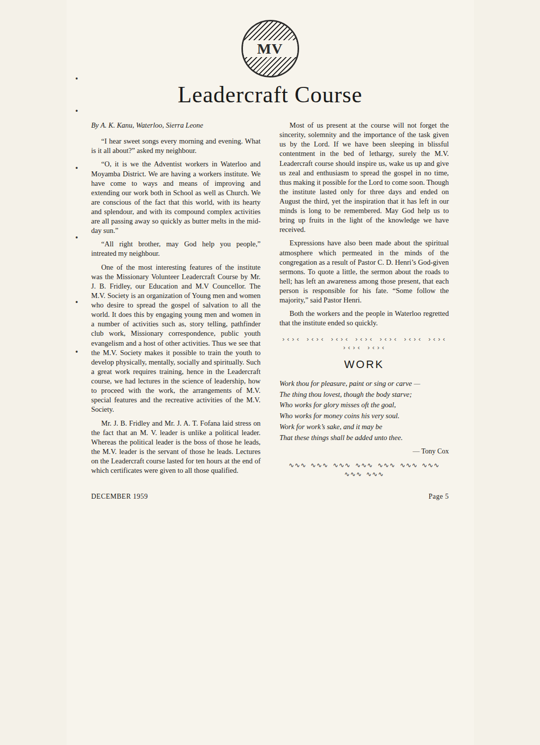• • • • • •
MV
Leadercraft Course
By A. K. Kanu, Waterloo, Sierra Leone
“I hear sweet songs every morning and evening. What is it all about?” asked my neighbour.
“O, it is we the Adventist workers in Waterloo and Moyamba District. We are having a workers institute. We have come to ways and means of improving and extending our work both in School as well as Church. We are conscious of the fact that this world, with its hearty and splendour, and with its compound complex activities are all passing away so quickly as butter melts in the mid-day sun.”
“All right brother, may God help you people,” intreated my neighbour.
One of the most interesting features of the institute was the Missionary Volunteer Leadercraft Course by Mr. J. B. Fridley, our Education and M.V Councellor. The M.V. Society is an organization of Young men and women who desire to spread the gospel of salvation to all the world. It does this by engaging young men and women in a number of activities such as, story telling, pathfinder club work, Missionary correspondence, public youth evangelism and a host of other activities. Thus we see that the M.V. Society makes it possible to train the youth to develop physically, mentally, socially and spiritually. Such a great work requires training, hence in the Leadercraft course, we had lectures in the science of leadership, how to proceed with the work, the arrangements of M.V. special features and the recreative activities of the M.V. Society.
Mr. J. B. Fridley and Mr. J. A. T. Fofana laid stress on the fact that an M. V. leader is unlike a political leader. Whereas the political leader is the boss of those he leads, the M.V. leader is the servant of those he leads. Lectures on the Leadercraft course lasted for ten hours at the end of which certificates were given to all those qualified.
Most of us present at the course will not forget the sincerity, solemnity and the importance of the task given us by the Lord. If we have been sleeping in blissful contentment in the bed of lethargy, surely the M.V. Leadercraft course should inspire us, wake us up and give us zeal and enthusiasm to spread the gospel in no time, thus making it possible for the Lord to come soon. Though the institute lasted only for three days and ended on August the third, yet the inspiration that it has left in our minds is long to be remembered. May God help us to bring up fruits in the light of the knowledge we have received.
Expressions have also been made about the spiritual atmosphere which permeated in the minds of the congregation as a result of Pastor C. D. Henri’s God-given sermons. To quote a little, the sermon about the roads to hell; has left an awareness among those present, that each person is responsible for his fate. “Some follow the majority,” said Pastor Henri.
Both the workers and the people in Waterloo regretted that the institute ended so quickly.
›‹›‹ ›‹›‹ ›‹›‹ ›‹›‹ ›‹›‹ ›‹›‹ ›‹›‹ ›‹›‹ ›‹›‹
WORK
Work thou for pleasure, paint or sing or carve —
The thing thou lovest, though the body starve;
Who works for glory misses oft the goal,
Who works for money coins his very soul.
Work for work’s sake, and it may be
That these things shall be added unto thee.
— Tony Cox
∿∿∿ ∿∿∿ ∿∿∿ ∿∿∿ ∿∿∿ ∿∿∿ ∿∿∿ ∿∿∿ ∿∿∿
DECEMBER 1959
Page 5